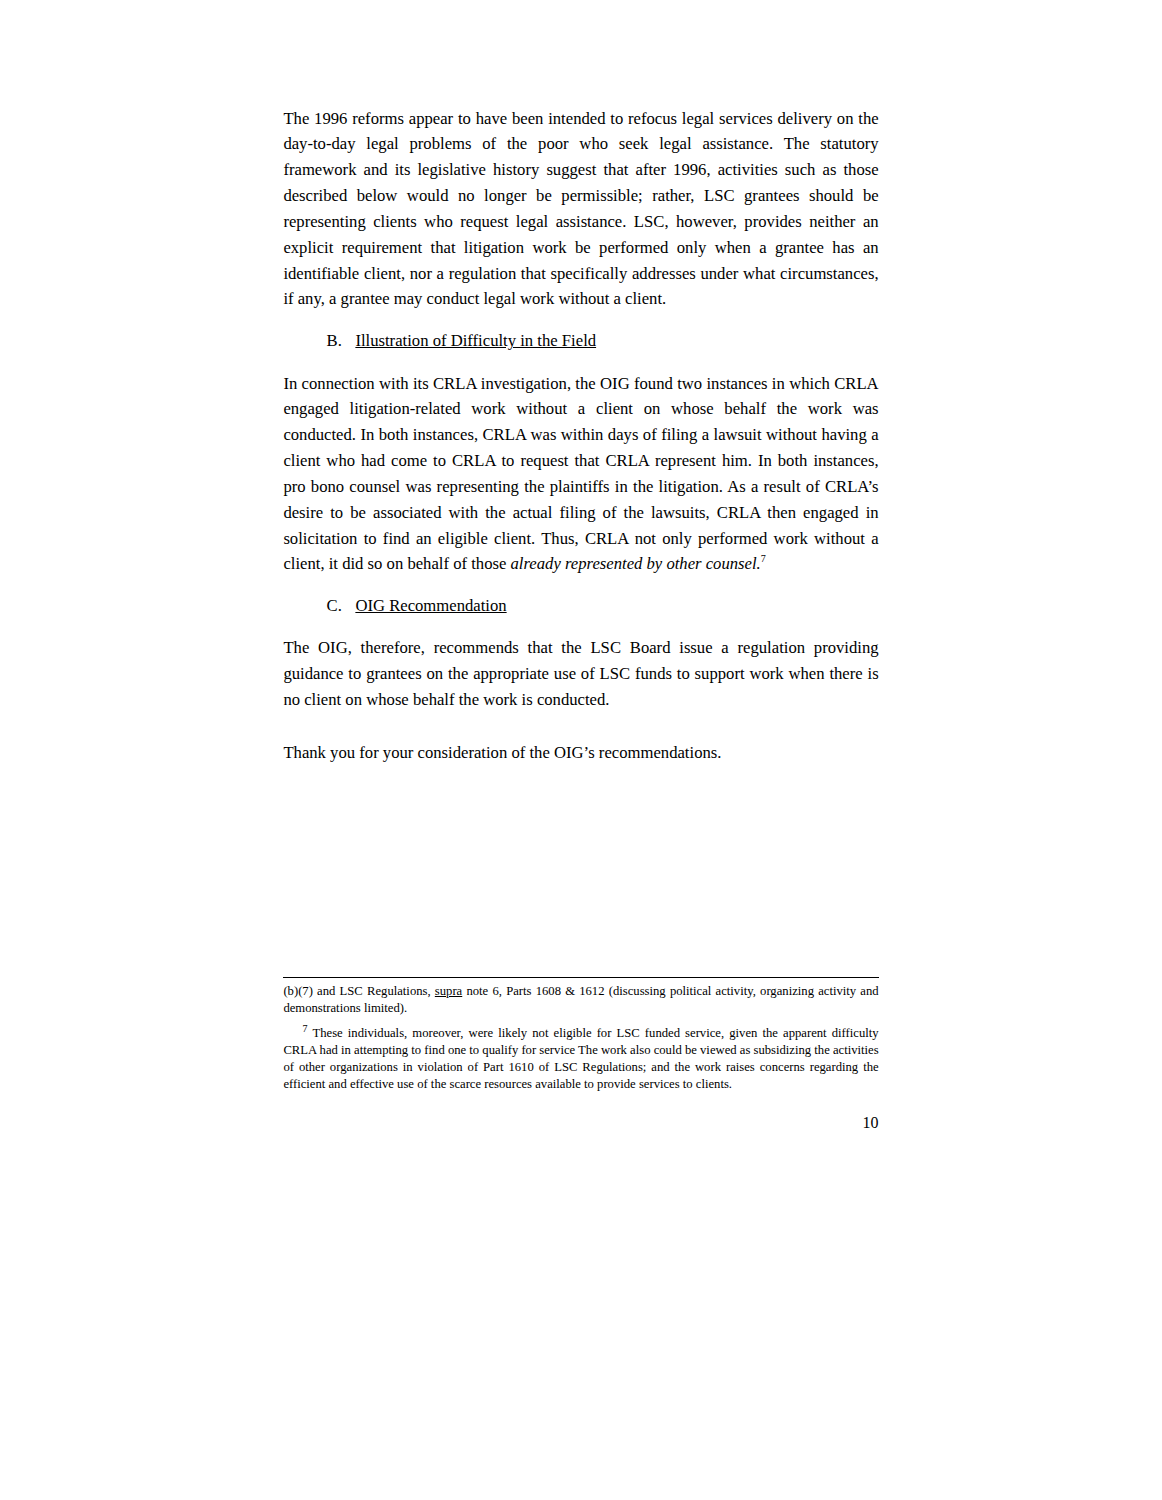The 1996 reforms appear to have been intended to refocus legal services delivery on the day-to-day legal problems of the poor who seek legal assistance. The statutory framework and its legislative history suggest that after 1996, activities such as those described below would no longer be permissible; rather, LSC grantees should be representing clients who request legal assistance. LSC, however, provides neither an explicit requirement that litigation work be performed only when a grantee has an identifiable client, nor a regulation that specifically addresses under what circumstances, if any, a grantee may conduct legal work without a client.
B. Illustration of Difficulty in the Field
In connection with its CRLA investigation, the OIG found two instances in which CRLA engaged litigation-related work without a client on whose behalf the work was conducted. In both instances, CRLA was within days of filing a lawsuit without having a client who had come to CRLA to request that CRLA represent him. In both instances, pro bono counsel was representing the plaintiffs in the litigation. As a result of CRLA’s desire to be associated with the actual filing of the lawsuits, CRLA then engaged in solicitation to find an eligible client. Thus, CRLA not only performed work without a client, it did so on behalf of those already represented by other counsel. 7
C. OIG Recommendation
The OIG, therefore, recommends that the LSC Board issue a regulation providing guidance to grantees on the appropriate use of LSC funds to support work when there is no client on whose behalf the work is conducted.
Thank you for your consideration of the OIG’s recommendations.
(b)(7) and LSC Regulations, supra note 6, Parts 1608 & 1612 (discussing political activity, organizing activity and demonstrations limited).
7 These individuals, moreover, were likely not eligible for LSC funded service, given the apparent difficulty CRLA had in attempting to find one to qualify for service The work also could be viewed as subsidizing the activities of other organizations in violation of Part 1610 of LSC Regulations; and the work raises concerns regarding the efficient and effective use of the scarce resources available to provide services to clients.
10